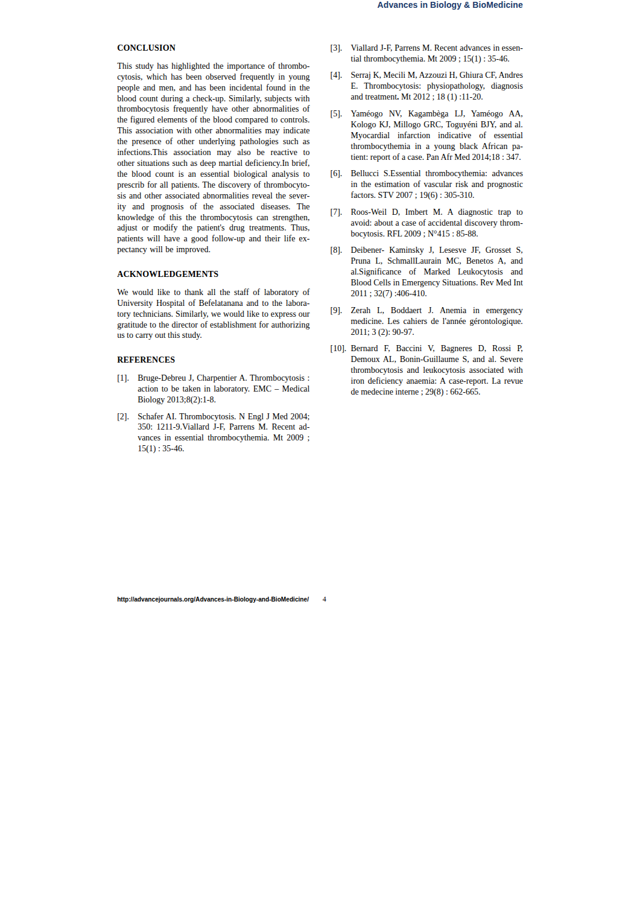Advances in Biology & BioMedicine
CONCLUSION
This study has highlighted the importance of thrombocytosis, which has been observed frequently in young people and men, and has been incidental found in the blood count during a check-up. Similarly, subjects with thrombocytosis frequently have other abnormalities of the figured elements of the blood compared to controls. This association with other abnormalities may indicate the presence of other underlying pathologies such as infections.This association may also be reactive to other situations such as deep martial deficiency.In brief, the blood count is an essential biological analysis to prescrib for all patients. The discovery of thrombocytosis and other associated abnormalities reveal the severity and prognosis of the associated diseases. The knowledge of this the thrombocytosis can strengthen, adjust or modify the patient's drug treatments. Thus, patients will have a good follow-up and their life expectancy will be improved.
ACKNOWLEDGEMENTS
We would like to thank all the staff of laboratory of University Hospital of Befelatanana and to the laboratory technicians. Similarly, we would like to express our gratitude to the director of establishment for authorizing us to carry out this study.
REFERENCES
[1]. Bruge-Debreu J, Charpentier A. Thrombocytosis : action to be taken in laboratory. EMC – Medical Biology 2013;8(2):1-8.
[2]. Schafer AI. Thrombocytosis. N Engl J Med 2004; 350: 1211-9.Viallard J-F, Parrens M. Recent advances in essential thrombocythemia. Mt 2009 ; 15(1) : 35-46.
[3]. Viallard J-F, Parrens M. Recent advances in essential thrombocythemia. Mt 2009 ; 15(1) : 35-46.
[4]. Serraj K, Mecili M, Azzouzi H, Ghiura CF, Andres E. Thrombocytosis: physiopathology, diagnosis and treatment. Mt 2012 ; 18 (1) :11-20.
[5]. Yaméogo NV, Kagambèga LJ, Yaméogo AA, Kologo KJ, Millogo GRC, Toguyéni BJY, and al. Myocardial infarction indicative of essential thrombocythemia in a young black African patient: report of a case. Pan Afr Med 2014;18 : 347.
[6]. Bellucci S.Essential thrombocythemia: advances in the estimation of vascular risk and prognostic factors. STV 2007 ; 19(6) : 305-310.
[7]. Roos-Weil D, Imbert M. A diagnostic trap to avoid: about a case of accidental discovery thrombocytosis. RFL 2009 ; N°415 : 85-88.
[8]. Deibener- Kaminsky J, Lesesve JF, Grosset S, Pruna L, SchmallLaurain MC, Benetos A, and al.Significance of Marked Leukocytosis and Blood Cells in Emergency Situations. Rev Med Int 2011 ; 32(7) :406-410.
[9]. Zerah L, Boddaert J. Anemia in emergency medicine. Les cahiers de l'année gérontologique. 2011; 3 (2): 90-97.
[10]. Bernard F, Baccini V, Bagneres D, Rossi P, Demoux AL, Bonin-Guillaume S, and al. Severe thrombocytosis and leukocytosis associated with iron deficiency anaemia: A case-report. La revue de medecine interne ; 29(8) : 662-665.
http://advancejournals.org/Advances-in-Biology-and-BioMedicine/4